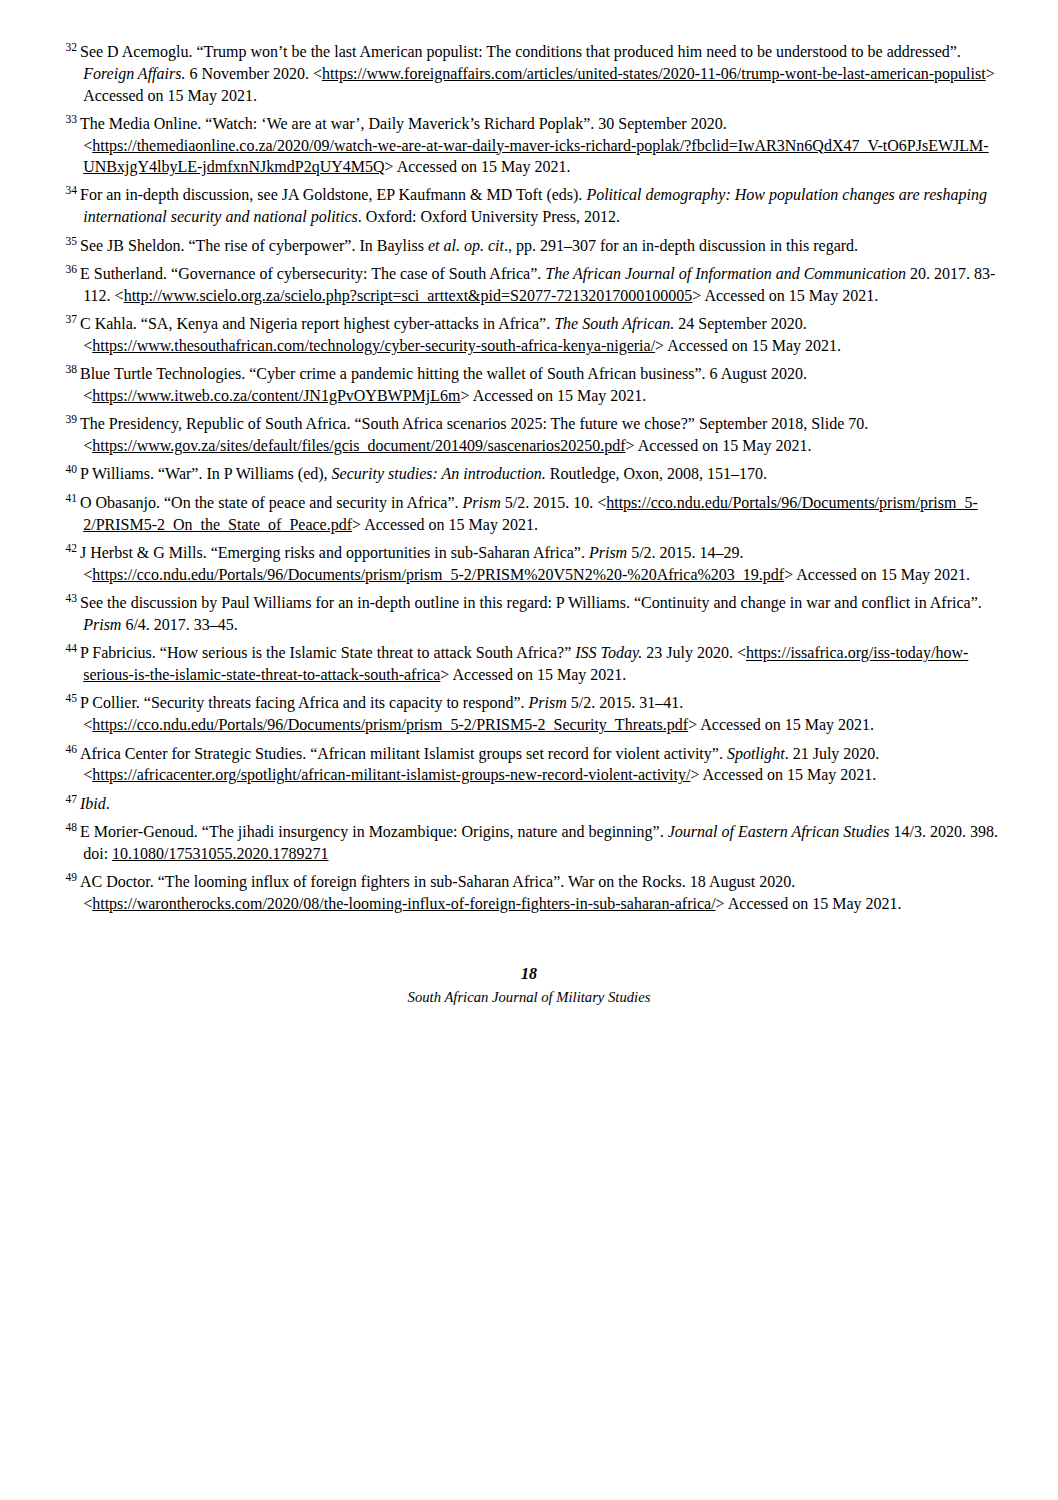32 See D Acemoglu. “Trump won’t be the last American populist: The conditions that produced him need to be understood to be addressed”. Foreign Affairs. 6 November 2020. <https://www.foreignaffairs.com/articles/united-states/2020-11-06/trump-wont-be-last-american-populist> Accessed on 15 May 2021.
33 The Media Online. “Watch: ‘We are at war’, Daily Maverick’s Richard Poplak”. 30 September 2020. <https://themediaonline.co.za/2020/09/watch-we-are-at-war-daily-maver-icks-richard-poplak/?fbclid=IwAR3Nn6QdX47_V-tO6PJsEWJLM-UNBxjgY4lbyLE-jdmfxnNJkmdP2qUY4M5Q> Accessed on 15 May 2021.
34 For an in-depth discussion, see JA Goldstone, EP Kaufmann & MD Toft (eds). Political demography: How population changes are reshaping international security and national politics. Oxford: Oxford University Press, 2012.
35 See JB Sheldon. “The rise of cyberpower”. In Bayliss et al. op. cit., pp. 291–307 for an in-depth discussion in this regard.
36 E Sutherland. “Governance of cybersecurity: The case of South Africa”. The African Journal of Information and Communication 20. 2017. 83-112. <http://www.scielo.org.za/scielo.php?script=sci_arttext&pid=S2077-72132017000100005> Accessed on 15 May 2021.
37 C Kahla. “SA, Kenya and Nigeria report highest cyber-attacks in Africa”. The South African. 24 September 2020. <https://www.thesouthafrican.com/technology/cyber-security-south-africa-kenya-nigeria/> Accessed on 15 May 2021.
38 Blue Turtle Technologies. “Cyber crime a pandemic hitting the wallet of South African business”. 6 August 2020. <https://www.itweb.co.za/content/JN1gPvOYBWPMjL6m> Accessed on 15 May 2021.
39 The Presidency, Republic of South Africa. “South Africa scenarios 2025: The future we chose?” September 2018, Slide 70. <https://www.gov.za/sites/default/files/gcis_document/201409/sascenarios20250.pdf> Accessed on 15 May 2021.
40 P Williams. “War”. In P Williams (ed), Security studies: An introduction. Routledge, Oxon, 2008, 151–170.
41 O Obasanjo. “On the state of peace and security in Africa”. Prism 5/2. 2015. 10. <https://cco.ndu.edu/Portals/96/Documents/prism/prism_5-2/PRISM5-2_On_the_State_of_Peace.pdf> Accessed on 15 May 2021.
42 J Herbst & G Mills. “Emerging risks and opportunities in sub-Saharan Africa”. Prism 5/2. 2015. 14–29. <https://cco.ndu.edu/Portals/96/Documents/prism/prism_5-2/PRISM%20V5N2%20-%20Africa%203_19.pdf> Accessed on 15 May 2021.
43 See the discussion by Paul Williams for an in-depth outline in this regard: P Williams. “Continuity and change in war and conflict in Africa”. Prism 6/4. 2017. 33–45.
44 P Fabricius. “How serious is the Islamic State threat to attack South Africa?” ISS Today. 23 July 2020. <https://issafrica.org/iss-today/how-serious-is-the-islamic-state-threat-to-attack-south-africa> Accessed on 15 May 2021.
45 P Collier. “Security threats facing Africa and its capacity to respond”. Prism 5/2. 2015. 31–41. <https://cco.ndu.edu/Portals/96/Documents/prism/prism_5-2/PRISM5-2_Security_Threats.pdf> Accessed on 15 May 2021.
46 Africa Center for Strategic Studies. “African militant Islamist groups set record for violent activity”. Spotlight. 21 July 2020. <https://africacenter.org/spotlight/african-militant-islamist-groups-new-record-violent-activity/> Accessed on 15 May 2021.
47 Ibid.
48 E Morier-Genoud. “The jihadi insurgency in Mozambique: Origins, nature and beginning”. Journal of Eastern African Studies 14/3. 2020. 398. doi: 10.1080/17531055.2020.1789271
49 AC Doctor. “The looming influx of foreign fighters in sub-Saharan Africa”. War on the Rocks. 18 August 2020. <https://warontherocks.com/2020/08/the-looming-influx-of-foreign-fighters-in-sub-saharan-africa/> Accessed on 15 May 2021.
18
South African Journal of Military Studies